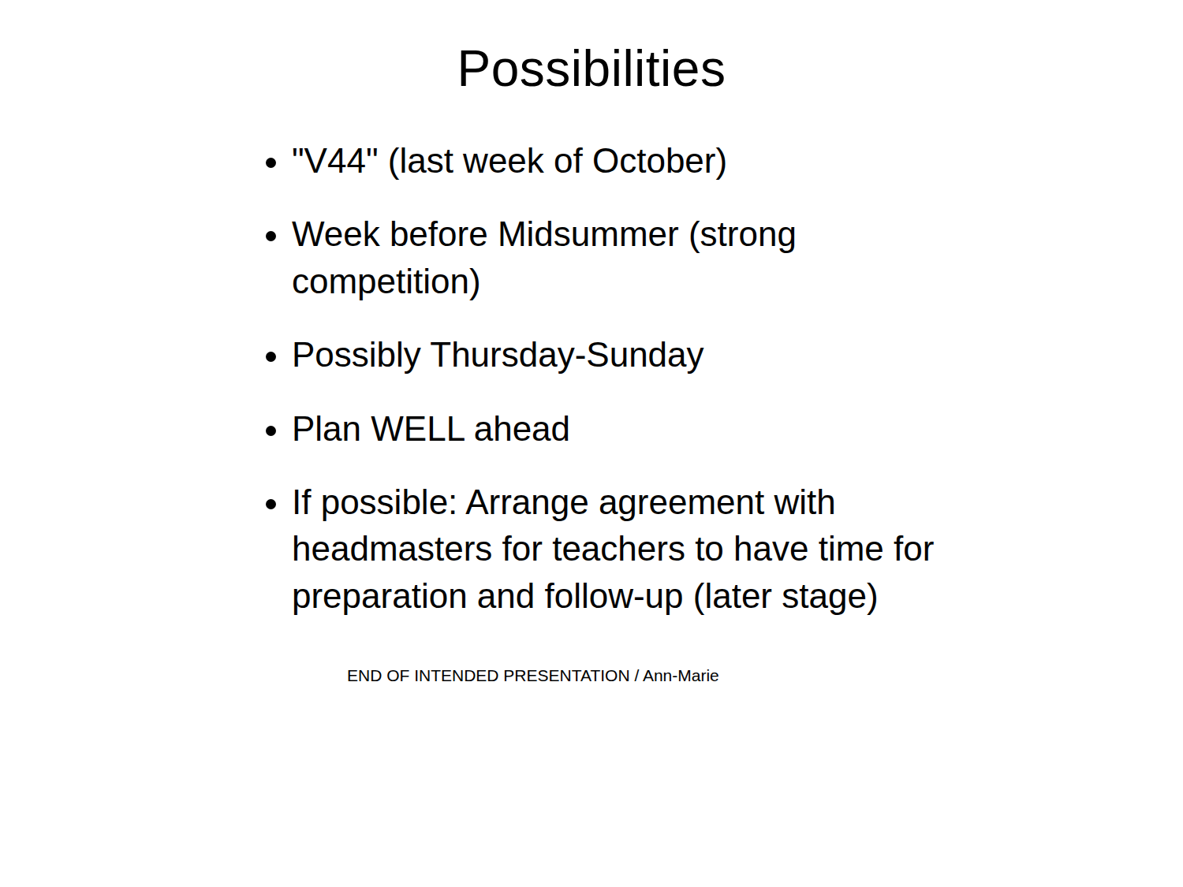Possibilities
"V44" (last week of October)
Week before Midsummer (strong competition)
Possibly Thursday-Sunday
Plan WELL ahead
If possible: Arrange agreement with headmasters for teachers to have time for preparation and follow-up (later stage)
END OF INTENDED PRESENTATION / Ann-Marie